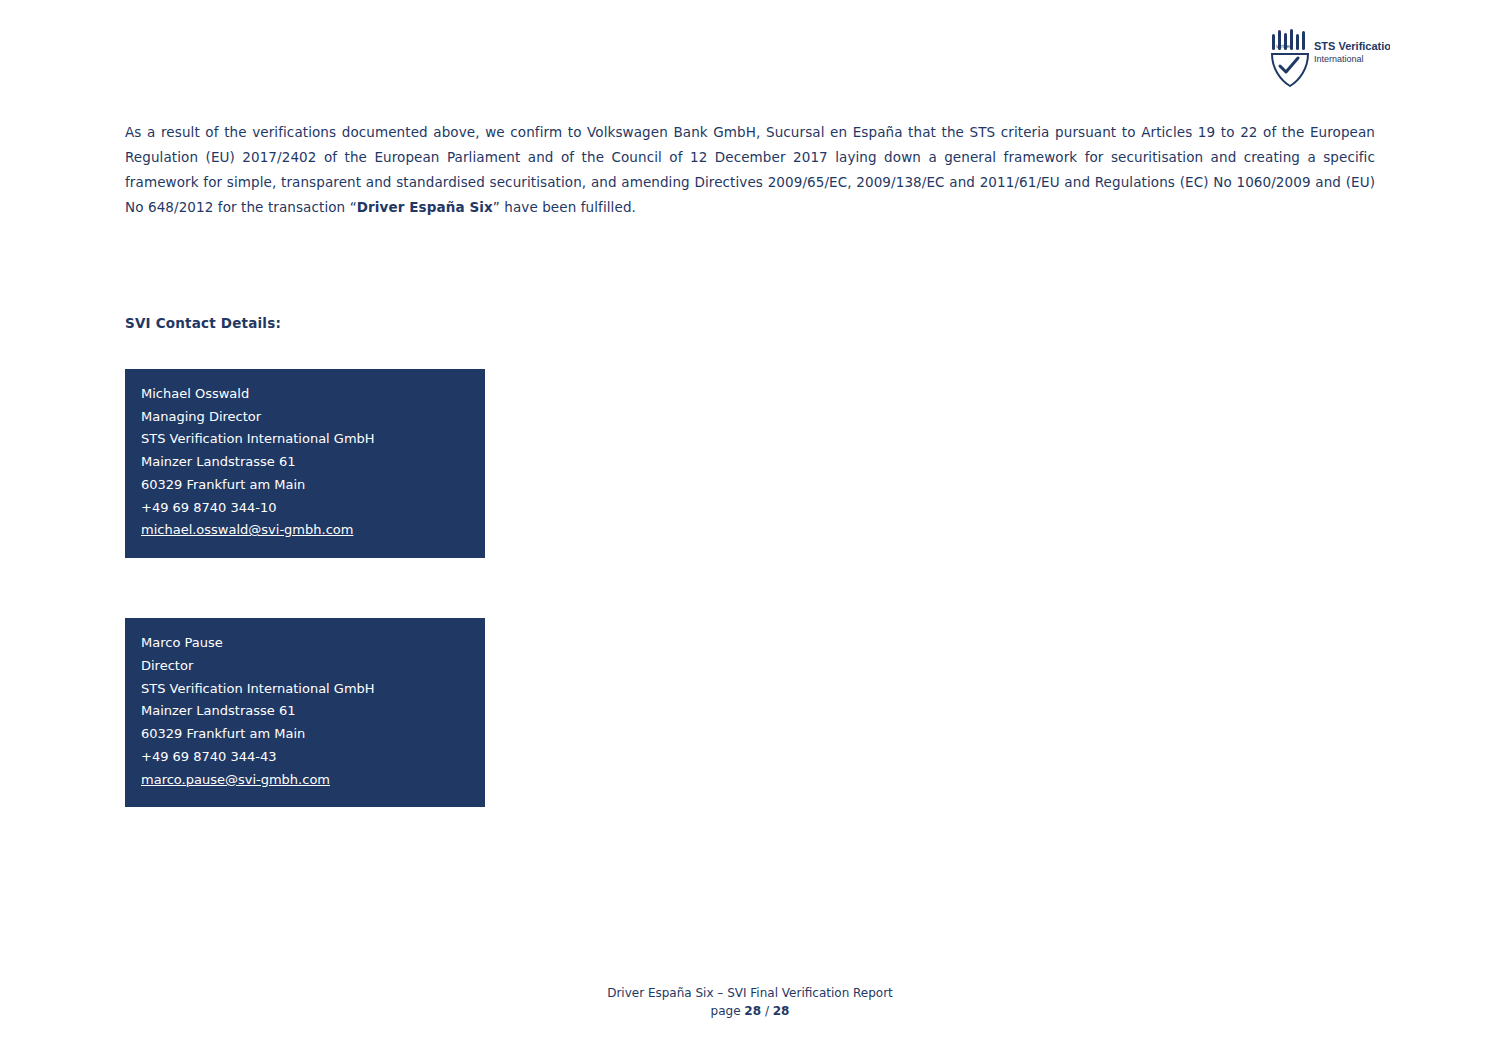STS Verification International verified
As a result of the verifications documented above, we confirm to Volkswagen Bank GmbH, Sucursal en España that the STS criteria pursuant to Articles 19 to 22 of the European Regulation (EU) 2017/2402 of the European Parliament and of the Council of 12 December 2017 laying down a general framework for securitisation and creating a specific framework for simple, transparent and standardised securitisation, and amending Directives 2009/65/EC, 2009/138/EC and 2011/61/EU and Regulations (EC) No 1060/2009 and (EU) No 648/2012 for the transaction “Driver España Six” have been fulfilled.
SVI Contact Details:
Michael Osswald
Managing Director
STS Verification International GmbH
Mainzer Landstrasse 61
60329 Frankfurt am Main
+49 69 8740 344-10
michael.osswald@svi-gmbh.com
Marco Pause
Director
STS Verification International GmbH
Mainzer Landstrasse 61
60329 Frankfurt am Main
+49 69 8740 344-43
marco.pause@svi-gmbh.com
Driver España Six – SVI Final Verification Report
page 28 / 28